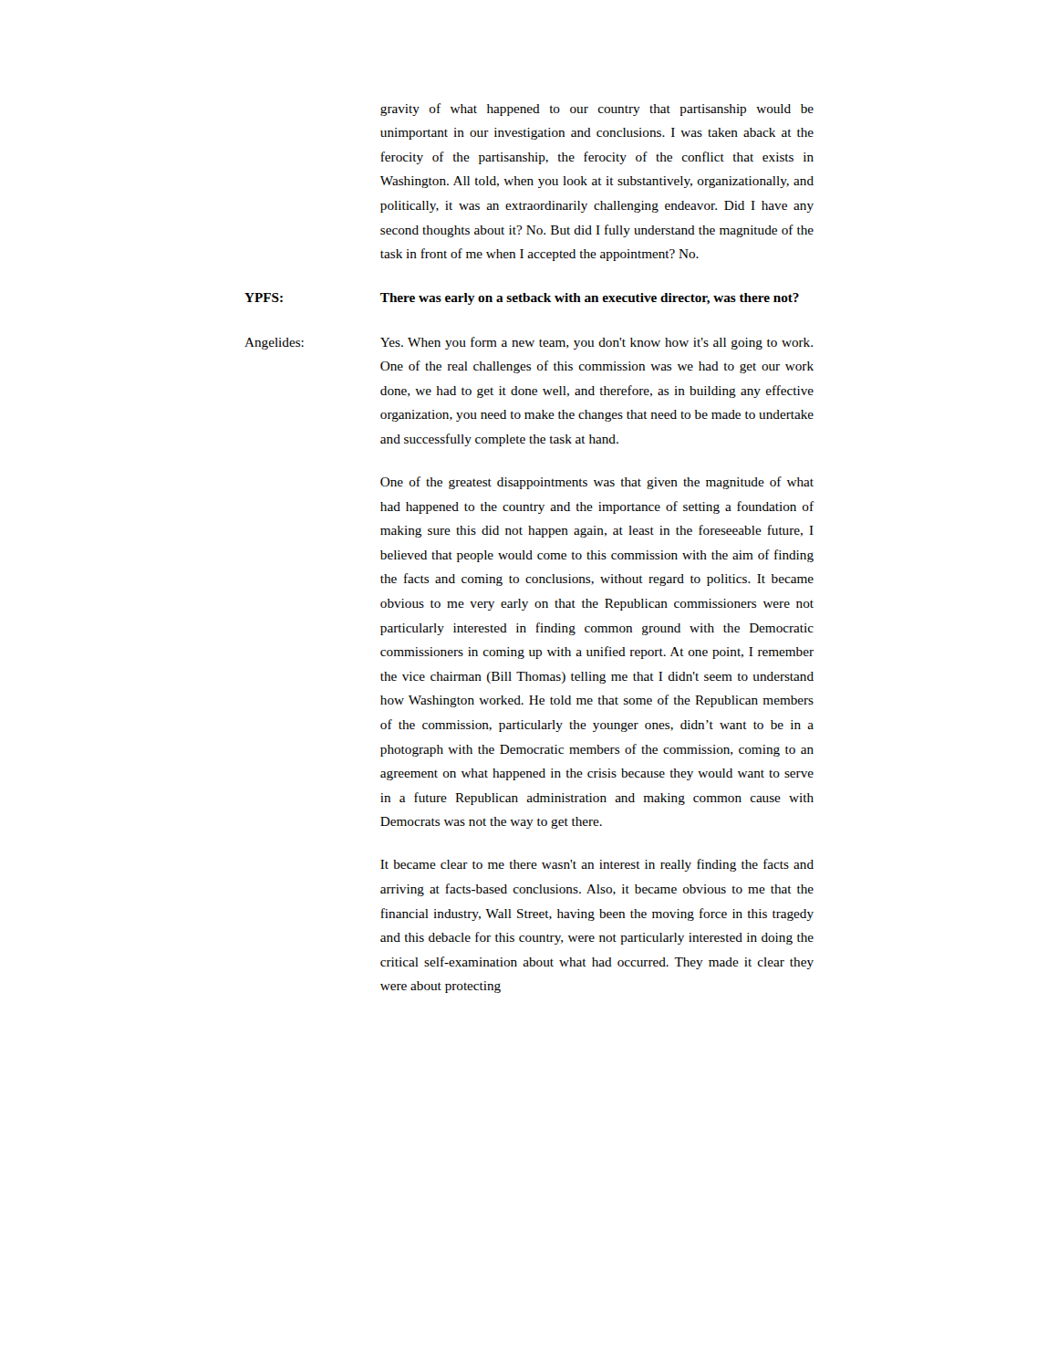gravity of what happened to our country that partisanship would be unimportant in our investigation and conclusions. I was taken aback at the ferocity of the partisanship, the ferocity of the conflict that exists in Washington. All told, when you look at it substantively, organizationally, and politically, it was an extraordinarily challenging endeavor. Did I have any second thoughts about it? No. But did I fully understand the magnitude of the task in front of me when I accepted the appointment? No.
YPFS:
There was early on a setback with an executive director, was there not?
Angelides:
Yes. When you form a new team, you don't know how it's all going to work. One of the real challenges of this commission was we had to get our work done, we had to get it done well, and therefore, as in building any effective organization, you need to make the changes that need to be made to undertake and successfully complete the task at hand.
One of the greatest disappointments was that given the magnitude of what had happened to the country and the importance of setting a foundation of making sure this did not happen again, at least in the foreseeable future, I believed that people would come to this commission with the aim of finding the facts and coming to conclusions, without regard to politics. It became obvious to me very early on that the Republican commissioners were not particularly interested in finding common ground with the Democratic commissioners in coming up with a unified report. At one point, I remember the vice chairman (Bill Thomas) telling me that I didn't seem to understand how Washington worked. He told me that some of the Republican members of the commission, particularly the younger ones, didn’t want to be in a photograph with the Democratic members of the commission, coming to an agreement on what happened in the crisis because they would want to serve in a future Republican administration and making common cause with Democrats was not the way to get there.
It became clear to me there wasn't an interest in really finding the facts and arriving at facts-based conclusions. Also, it became obvious to me that the financial industry, Wall Street, having been the moving force in this tragedy and this debacle for this country, were not particularly interested in doing the critical self-examination about what had occurred. They made it clear they were about protecting